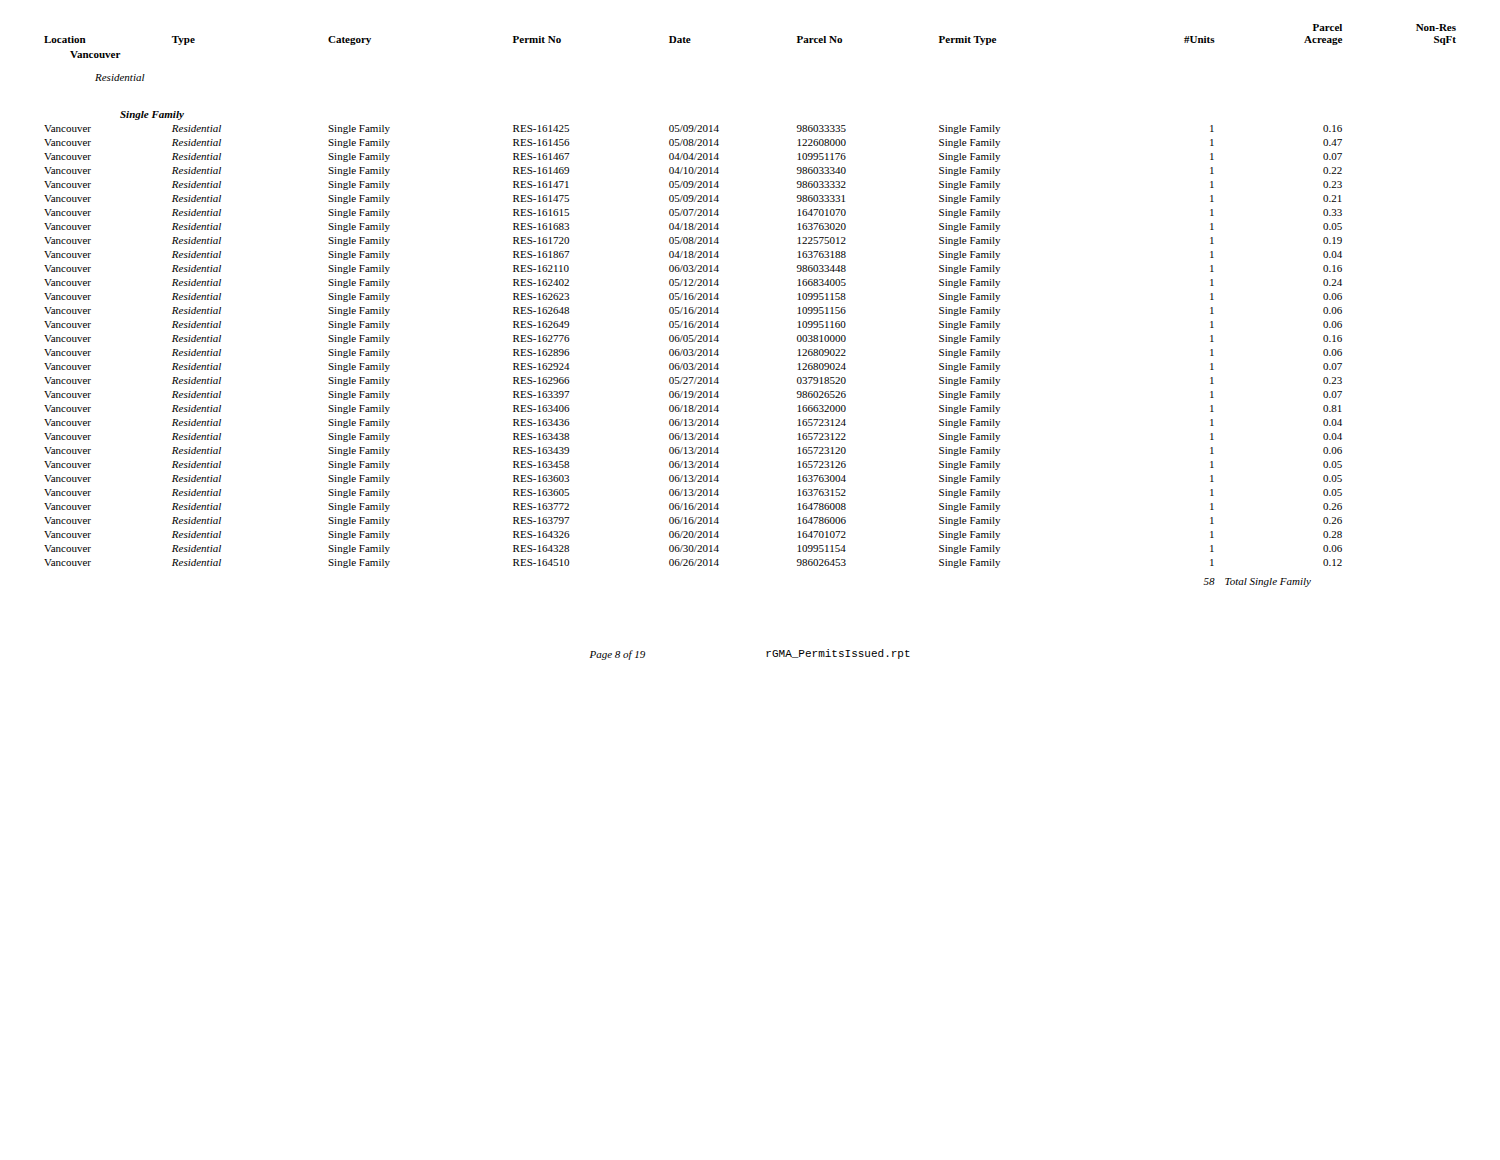| Location | Type | Category | Permit No | Date | Parcel No | Permit Type | #Units | Parcel Acreage | Non-Res SqFt |
| --- | --- | --- | --- | --- | --- | --- | --- | --- | --- |
| Vancouver |
| Residential |
| Single Family |
| Vancouver | Residential | Single Family | RES-161425 | 05/09/2014 | 986033335 | Single Family | 1 | 0.16 | |
| Vancouver | Residential | Single Family | RES-161456 | 05/08/2014 | 122608000 | Single Family | 1 | 0.47 | |
| Vancouver | Residential | Single Family | RES-161467 | 04/04/2014 | 109951176 | Single Family | 1 | 0.07 | |
| Vancouver | Residential | Single Family | RES-161469 | 04/10/2014 | 986033340 | Single Family | 1 | 0.22 | |
| Vancouver | Residential | Single Family | RES-161471 | 05/09/2014 | 986033332 | Single Family | 1 | 0.23 | |
| Vancouver | Residential | Single Family | RES-161475 | 05/09/2014 | 986033331 | Single Family | 1 | 0.21 | |
| Vancouver | Residential | Single Family | RES-161615 | 05/07/2014 | 164701070 | Single Family | 1 | 0.33 | |
| Vancouver | Residential | Single Family | RES-161683 | 04/18/2014 | 163763020 | Single Family | 1 | 0.05 | |
| Vancouver | Residential | Single Family | RES-161720 | 05/08/2014 | 122575012 | Single Family | 1 | 0.19 | |
| Vancouver | Residential | Single Family | RES-161867 | 04/18/2014 | 163763188 | Single Family | 1 | 0.04 | |
| Vancouver | Residential | Single Family | RES-162110 | 06/03/2014 | 986033448 | Single Family | 1 | 0.16 | |
| Vancouver | Residential | Single Family | RES-162402 | 05/12/2014 | 166834005 | Single Family | 1 | 0.24 | |
| Vancouver | Residential | Single Family | RES-162623 | 05/16/2014 | 109951158 | Single Family | 1 | 0.06 | |
| Vancouver | Residential | Single Family | RES-162648 | 05/16/2014 | 109951156 | Single Family | 1 | 0.06 | |
| Vancouver | Residential | Single Family | RES-162649 | 05/16/2014 | 109951160 | Single Family | 1 | 0.06 | |
| Vancouver | Residential | Single Family | RES-162776 | 06/05/2014 | 003810000 | Single Family | 1 | 0.16 | |
| Vancouver | Residential | Single Family | RES-162896 | 06/03/2014 | 126809022 | Single Family | 1 | 0.06 | |
| Vancouver | Residential | Single Family | RES-162924 | 06/03/2014 | 126809024 | Single Family | 1 | 0.07 | |
| Vancouver | Residential | Single Family | RES-162966 | 05/27/2014 | 037918520 | Single Family | 1 | 0.23 | |
| Vancouver | Residential | Single Family | RES-163397 | 06/19/2014 | 986026526 | Single Family | 1 | 0.07 | |
| Vancouver | Residential | Single Family | RES-163406 | 06/18/2014 | 166632000 | Single Family | 1 | 0.81 | |
| Vancouver | Residential | Single Family | RES-163436 | 06/13/2014 | 165723124 | Single Family | 1 | 0.04 | |
| Vancouver | Residential | Single Family | RES-163438 | 06/13/2014 | 165723122 | Single Family | 1 | 0.04 | |
| Vancouver | Residential | Single Family | RES-163439 | 06/13/2014 | 165723120 | Single Family | 1 | 0.06 | |
| Vancouver | Residential | Single Family | RES-163458 | 06/13/2014 | 165723126 | Single Family | 1 | 0.05 | |
| Vancouver | Residential | Single Family | RES-163603 | 06/13/2014 | 163763004 | Single Family | 1 | 0.05 | |
| Vancouver | Residential | Single Family | RES-163605 | 06/13/2014 | 163763152 | Single Family | 1 | 0.05 | |
| Vancouver | Residential | Single Family | RES-163772 | 06/16/2014 | 164786008 | Single Family | 1 | 0.26 | |
| Vancouver | Residential | Single Family | RES-163797 | 06/16/2014 | 164786006 | Single Family | 1 | 0.26 | |
| Vancouver | Residential | Single Family | RES-164326 | 06/20/2014 | 164701072 | Single Family | 1 | 0.28 | |
| Vancouver | Residential | Single Family | RES-164328 | 06/30/2014 | 109951154 | Single Family | 1 | 0.06 | |
| Vancouver | Residential | Single Family | RES-164510 | 06/26/2014 | 986026453 | Single Family | 1 | 0.12 | |
| | 58 | Total Single Family |
Page 8 of 19 rGMA_PermitsIssued.rpt